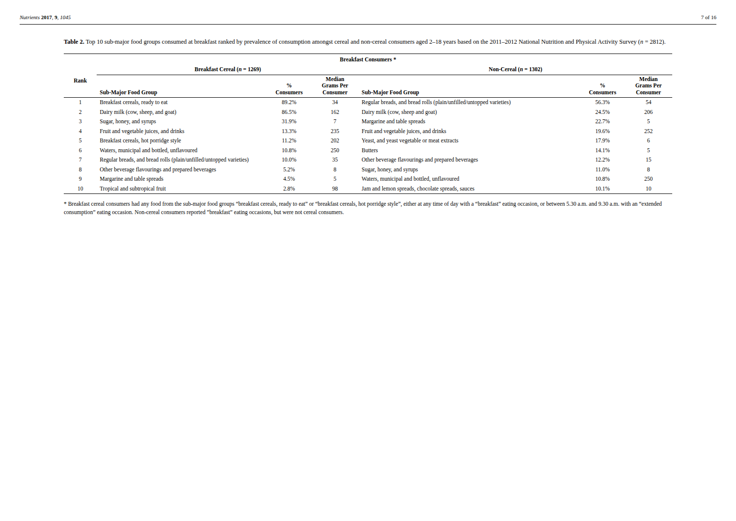Nutrients 2017, 9, 1045
7 of 16
Table 2. Top 10 sub-major food groups consumed at breakfast ranked by prevalence of consumption amongst cereal and non-cereal consumers aged 2–18 years based on the 2011–2012 National Nutrition and Physical Activity Survey (n = 2812).
| Breakfast Consumers * |
| --- |
| Rank | Breakfast Cereal ( n = 1269) | Non-Cereal ( n = 1302) |
| Sub-Major Food Group | % Consumers | Median Grams Per Consumer | Sub-Major Food Group | % Consumers | Median Grams Per Consumer |
| 1 | Breakfast cereals, ready to eat | 89.2% | 34 | Regular breads, and bread rolls (plain/unfilled/untopped varieties) | 56.3% | 54 |
| 2 | Dairy milk (cow, sheep, and goat) | 86.5% | 162 | Dairy milk (cow, sheep and goat) | 24.5% | 206 |
| 3 | Sugar, honey, and syrups | 31.9% | 7 | Margarine and table spreads | 22.7% | 5 |
| 4 | Fruit and vegetable juices, and drinks | 13.3% | 235 | Fruit and vegetable juices, and drinks | 19.6% | 252 |
| 5 | Breakfast cereals, hot porridge style | 11.2% | 202 | Yeast, and yeast vegetable or meat extracts | 17.9% | 6 |
| 6 | Waters, municipal and bottled, unflavoured | 10.8% | 250 | Butters | 14.1% | 5 |
| 7 | Regular breads, and bread rolls (plain/unfilled/untopped varieties) | 10.0% | 35 | Other beverage flavourings and prepared beverages | 12.2% | 15 |
| 8 | Other beverage flavourings and prepared beverages | 5.2% | 8 | Sugar, honey, and syrups | 11.0% | 8 |
| 9 | Margarine and table spreads | 4.5% | 5 | Waters, municipal and bottled, unflavoured | 10.8% | 250 |
| 10 | Tropical and subtropical fruit | 2.8% | 98 | Jam and lemon spreads, chocolate spreads, sauces | 10.1% | 10 |
* Breakfast cereal consumers had any food from the sub-major food groups “breakfast cereals, ready to eat” or “breakfast cereals, hot porridge style”, either at any time of day with a “breakfast” eating occasion, or between 5.30 a.m. and 9.30 a.m. with an “extended consumption” eating occasion. Non-cereal consumers reported ”breakfast” eating occasions, but were not cereal consumers.